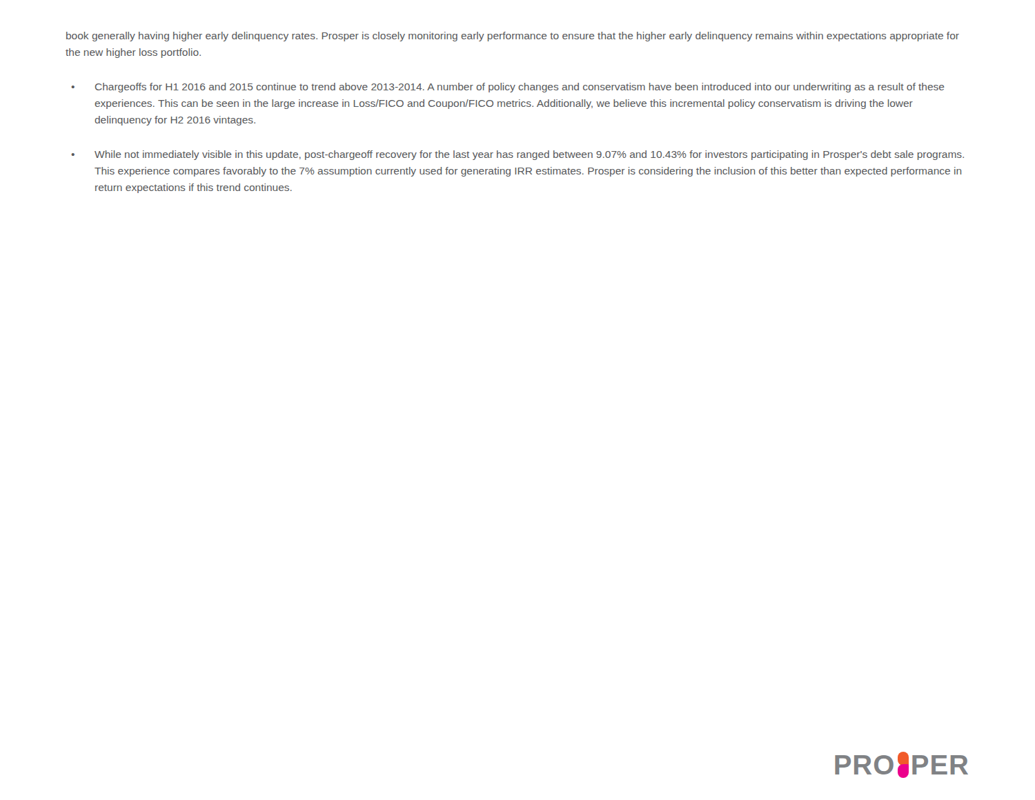book generally having higher early delinquency rates. Prosper is closely monitoring early performance to ensure that the higher early delinquency remains within expectations appropriate for the new higher loss portfolio.
Chargeoffs for H1 2016 and 2015 continue to trend above 2013-2014. A number of policy changes and conservatism have been introduced into our underwriting as a result of these experiences. This can be seen in the large increase in Loss/FICO and Coupon/FICO metrics. Additionally, we believe this incremental policy conservatism is driving the lower delinquency for H2 2016 vintages.
While not immediately visible in this update, post-chargeoff recovery for the last year has ranged between 9.07% and 10.43% for investors participating in Prosper's debt sale programs. This experience compares favorably to the 7% assumption currently used for generating IRR estimates. Prosper is considering the inclusion of this better than expected performance in return expectations if this trend continues.
PRO PER